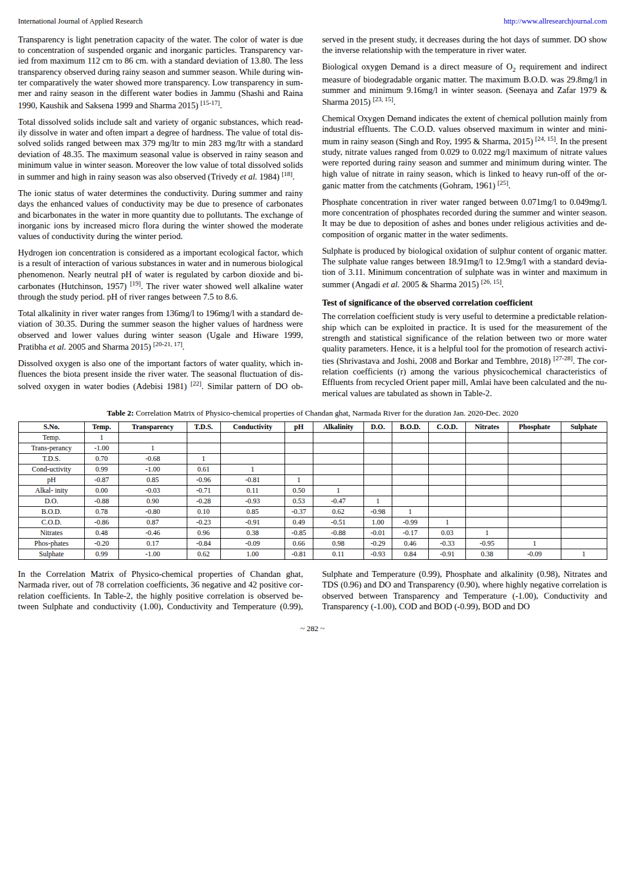International Journal of Applied Research http://www.allresearchjournal.com
Transparency is light penetration capacity of the water. The color of water is due to concentration of suspended organic and inorganic particles. Transparency varied from maximum 112 cm to 86 cm. with a standard deviation of 13.80. The less transparency observed during rainy season and summer season. While during winter comparatively the water showed more transparency. Low transparency in summer and rainy season in the different water bodies in Jammu (Shashi and Raina 1990, Kaushik and Saksena 1999 and Sharma 2015) [15-17].
Total dissolved solids include salt and variety of organic substances, which readily dissolve in water and often impart a degree of hardness. The value of total dissolved solids ranged between max 379 mg/ltr to min 283 mg/ltr with a standard deviation of 48.35. The maximum seasonal value is observed in rainy season and minimum value in winter season. Moreover the low value of total dissolved solids in summer and high in rainy season was also observed (Trivedy et al. 1984) [18].
The ionic status of water determines the conductivity. During summer and rainy days the enhanced values of conductivity may be due to presence of carbonates and bicarbonates in the water in more quantity due to pollutants. The exchange of inorganic ions by increased micro flora during the winter showed the moderate values of conductivity during the winter period.
Hydrogen ion concentration is considered as a important ecological factor, which is a result of interaction of various substances in water and in numerous biological phenomenon. Nearly neutral pH of water is regulated by carbon dioxide and bicarbonates (Hutchinson, 1957) [19]. The river water showed well alkaline water through the study period. pH of river ranges between 7.5 to 8.6.
Total alkalinity in river water ranges from 136mg/l to 196mg/l with a standard deviation of 30.35. During the summer season the higher values of hardness were observed and lower values during winter season (Ugale and Hiware 1999, Pratibha et al. 2005 and Sharma 2015) [20-21, 17].
Dissolved oxygen is also one of the important factors of water quality, which influences the biota present inside the river water. The seasonal fluctuation of dissolved oxygen in water bodies (Adebisi 1981) [22]. Similar pattern of DO observed in the present study, it decreases during the hot days of summer. DO show the inverse relationship with the temperature in river water.
Biological oxygen Demand is a direct measure of O2 requirement and indirect measure of biodegradable organic matter. The maximum B.O.D. was 29.8mg/l in summer and minimum 9.16mg/l in winter season. (Seenaya and Zafar 1979 & Sharma 2015) [23, 15].
Chemical Oxygen Demand indicates the extent of chemical pollution mainly from industrial effluents. The C.O.D. values observed maximum in winter and minimum in rainy season (Singh and Roy, 1995 & Sharma, 2015) [24, 15]. In the present study, nitrate values ranged from 0.029 to 0.022 mg/l maximum of nitrate values were reported during rainy season and summer and minimum during winter. The high value of nitrate in rainy season, which is linked to heavy run-off of the organic matter from the catchments (Gohram, 1961) [25].
Phosphate concentration in river water ranged between 0.071mg/l to 0.049mg/l. more concentration of phosphates recorded during the summer and winter season. It may be due to deposition of ashes and bones under religious activities and decomposition of organic matter in the water sediments.
Sulphate is produced by biological oxidation of sulphur content of organic matter. The sulphate value ranges between 18.91mg/l to 12.9mg/l with a standard deviation of 3.11. Minimum concentration of sulphate was in winter and maximum in summer (Angadi et al. 2005 & Sharma 2015) [26, 15].
Test of significance of the observed correlation coefficient
The correlation coefficient study is very useful to determine a predictable relationship which can be exploited in practice. It is used for the measurement of the strength and statistical significance of the relation between two or more water quality parameters. Hence, it is a helpful tool for the promotion of research activities (Shrivastava and Joshi, 2008 and Borkar and Tembhre, 2018) [27-28]. The correlation coefficients (r) among the various physicochemical characteristics of Effluents from recycled Orient paper mill, Amlai have been calculated and the numerical values are tabulated as shown in Table-2.
Table 2: Correlation Matrix of Physico-chemical properties of Chandan ghat, Narmada River for the duration Jan. 2020-Dec. 2020
| S.No. | Temp. | Transparency | T.D.S. | Conductivity | pH | Alkalinity | D.O. | B.O.D. | C.O.D. | Nitrates | Phosphate | Sulphate |
| --- | --- | --- | --- | --- | --- | --- | --- | --- | --- | --- | --- | --- |
| Temp. | 1 | | | | | | | | | | | |
| Trans-perancy | -1.00 | 1 | | | | | | | | | | |
| T.D.S. | 0.70 | -0.68 | 1 | | | | | | | | | |
| Cond-uctivity | 0.99 | -1.00 | 0.61 | 1 | | | | | | | | |
| pH | -0.87 | 0.85 | -0.96 | -0.81 | 1 | | | | | | | |
| Alkal- inity | 0.00 | -0.03 | -0.71 | 0.11 | 0.50 | 1 | | | | | | |
| D.O. | -0.88 | 0.90 | -0.28 | -0.93 | 0.53 | -0.47 | 1 | | | | | |
| B.O.D. | 0.78 | -0.80 | 0.10 | 0.85 | -0.37 | 0.62 | -0.98 | 1 | | | | |
| C.O.D. | -0.86 | 0.87 | -0.23 | -0.91 | 0.49 | -0.51 | 1.00 | -0.99 | 1 | | | |
| Nitrates | 0.48 | -0.46 | 0.96 | 0.38 | -0.85 | -0.88 | -0.01 | -0.17 | 0.03 | 1 | | |
| Phos-phates | -0.20 | 0.17 | -0.84 | -0.09 | 0.66 | 0.98 | -0.29 | 0.46 | -0.33 | -0.95 | 1 | |
| Sulphate | 0.99 | -1.00 | 0.62 | 1.00 | -0.81 | 0.11 | -0.93 | 0.84 | -0.91 | 0.38 | -0.09 | 1 |
In the Correlation Matrix of Physico-chemical properties of Chandan ghat, Narmada river, out of 78 correlation coefficients, 36 negative and 42 positive correlation coefficients. In Table-2, the highly positive correlation is observed between Sulphate and conductivity (1.00), Conductivity and Temperature (0.99), Sulphate and Temperature (0.99), Phosphate and alkalinity (0.98), Nitrates and TDS (0.96) and DO and Transparency (0.90), where highly negative correlation is observed between Transparency and Temperature (-1.00), Conductivity and Transparency (-1.00), COD and BOD (-0.99), BOD and DO
~ 282 ~